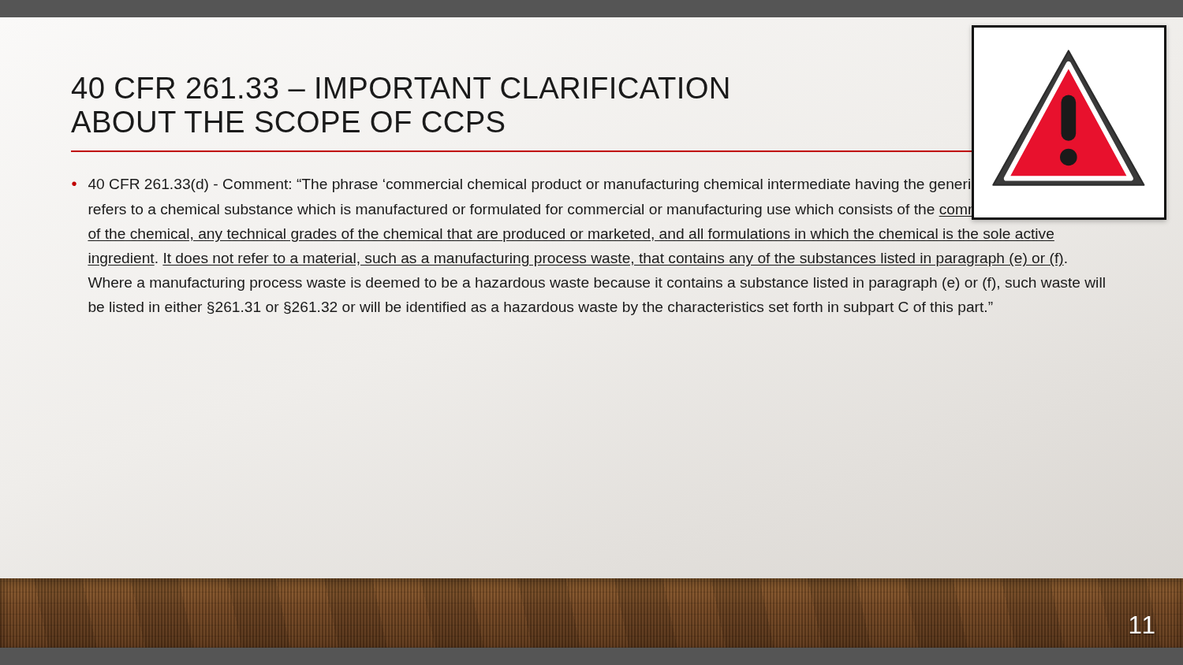40 CFR 261.33 – Important Clarification About the Scope of CCPs
40 CFR 261.33(d) - Comment: “The phrase ‘commercial chemical product or manufacturing chemical intermediate having the generic name listed in …’ refers to a chemical substance which is manufactured or formulated for commercial or manufacturing use which consists of the commercially pure grade of the chemical, any technical grades of the chemical that are produced or marketed, and all formulations in which the chemical is the sole active ingredient. It does not refer to a material, such as a manufacturing process waste, that contains any of the substances listed in paragraph (e) or (f). Where a manufacturing process waste is deemed to be a hazardous waste because it contains a substance listed in paragraph (e) or (f), such waste will be listed in either §261.31 or §261.32 or will be identified as a hazardous waste by the characteristics set forth in subpart C of this part.”
11